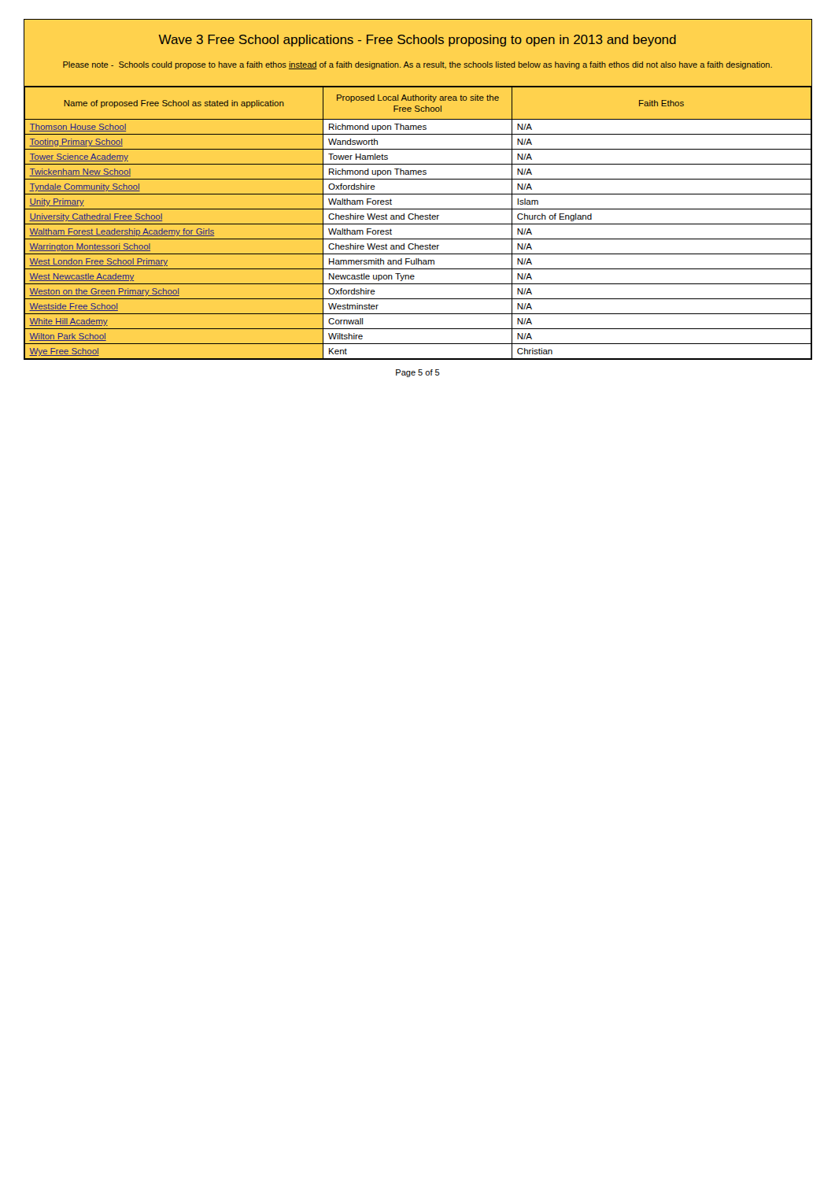Wave 3 Free School applications - Free Schools proposing to open in 2013 and beyond
Please note - Schools could propose to have a faith ethos instead of a faith designation. As a result, the schools listed below as having a faith ethos did not also have a faith designation.
| Name of proposed Free School as stated in application | Proposed Local Authority area to site the Free School | Faith Ethos |
| --- | --- | --- |
| Thomson House School | Richmond upon Thames | N/A |
| Tooting Primary School | Wandsworth | N/A |
| Tower Science Academy | Tower Hamlets | N/A |
| Twickenham New School | Richmond upon Thames | N/A |
| Tyndale Community School | Oxfordshire | N/A |
| Unity Primary | Waltham Forest | Islam |
| University Cathedral Free School | Cheshire West and Chester | Church of England |
| Waltham Forest Leadership Academy for Girls | Waltham Forest | N/A |
| Warrington Montessori School | Cheshire West and Chester | N/A |
| West London Free School Primary | Hammersmith and Fulham | N/A |
| West Newcastle Academy | Newcastle upon Tyne | N/A |
| Weston on the Green Primary School | Oxfordshire | N/A |
| Westside Free School | Westminster | N/A |
| White Hill Academy | Cornwall | N/A |
| Wilton Park School | Wiltshire | N/A |
| Wye Free School | Kent | Christian |
Page 5 of 5